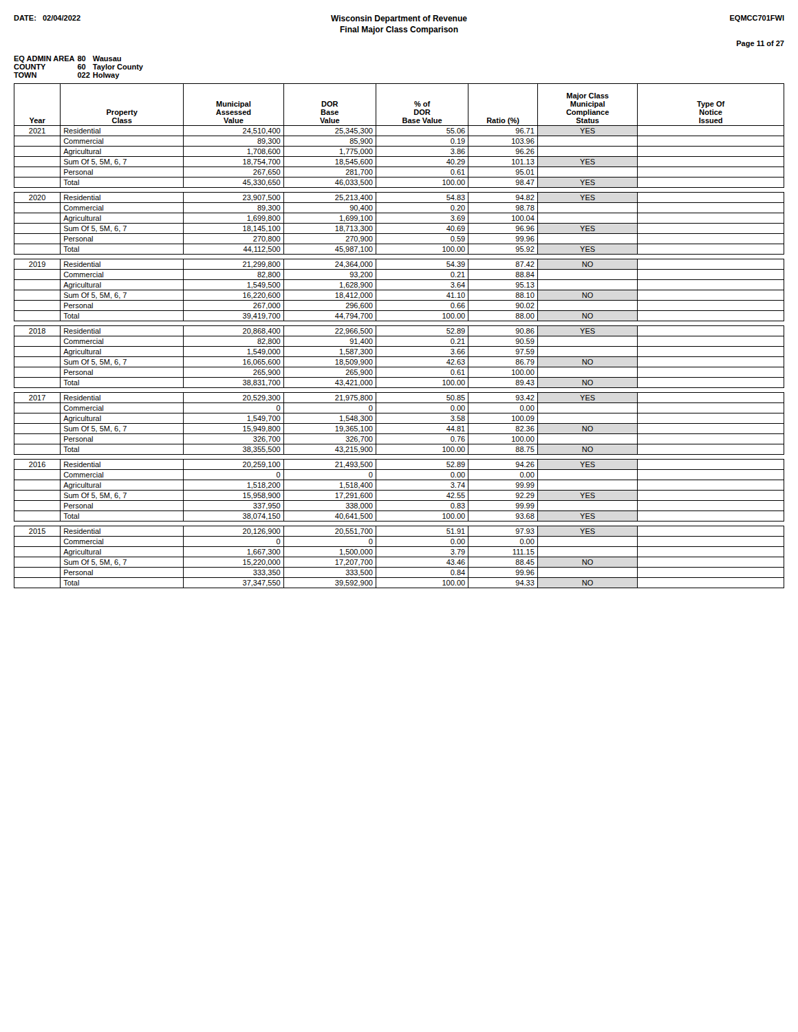| DATE: 02/04/2022 | Wisconsin Department of Revenue Final Major Class Comparison | EQMCC701FWI |
Page 11 of 27
| EQ ADMIN AREA | 80 | Wausau |
| COUNTY | 60 | Taylor County |
| TOWN | 022 | Holway |
| Year | Property Class | Municipal Assessed Value | DOR Base Value | % of DOR Base Value | Ratio (%) | Major Class Municipal Compliance Status | Type Of Notice Issued |
| --- | --- | --- | --- | --- | --- | --- | --- |
| 2021 | Residential | 24,510,400 | 25,345,300 | 55.06 | 96.71 | YES | |
| | Commercial | 89,300 | 85,900 | 0.19 | 103.96 | | |
| | Agricultural | 1,708,600 | 1,775,000 | 3.86 | 96.26 | | |
| | Sum Of 5, 5M, 6, 7 | 18,754,700 | 18,545,600 | 40.29 | 101.13 | YES | |
| | Personal | 267,650 | 281,700 | 0.61 | 95.01 | | |
| | Total | 45,330,650 | 46,033,500 | 100.00 | 98.47 | YES | |
| 2020 | Residential | 23,907,500 | 25,213,400 | 54.83 | 94.82 | YES | |
| | Commercial | 89,300 | 90,400 | 0.20 | 98.78 | | |
| | Agricultural | 1,699,800 | 1,699,100 | 3.69 | 100.04 | | |
| | Sum Of 5, 5M, 6, 7 | 18,145,100 | 18,713,300 | 40.69 | 96.96 | YES | |
| | Personal | 270,800 | 270,900 | 0.59 | 99.96 | | |
| | Total | 44,112,500 | 45,987,100 | 100.00 | 95.92 | YES | |
| 2019 | Residential | 21,299,800 | 24,364,000 | 54.39 | 87.42 | NO | |
| | Commercial | 82,800 | 93,200 | 0.21 | 88.84 | | |
| | Agricultural | 1,549,500 | 1,628,900 | 3.64 | 95.13 | | |
| | Sum Of 5, 5M, 6, 7 | 16,220,600 | 18,412,000 | 41.10 | 88.10 | NO | |
| | Personal | 267,000 | 296,600 | 0.66 | 90.02 | | |
| | Total | 39,419,700 | 44,794,700 | 100.00 | 88.00 | NO | |
| 2018 | Residential | 20,868,400 | 22,966,500 | 52.89 | 90.86 | YES | |
| | Commercial | 82,800 | 91,400 | 0.21 | 90.59 | | |
| | Agricultural | 1,549,000 | 1,587,300 | 3.66 | 97.59 | | |
| | Sum Of 5, 5M, 6, 7 | 16,065,600 | 18,509,900 | 42.63 | 86.79 | NO | |
| | Personal | 265,900 | 265,900 | 0.61 | 100.00 | | |
| | Total | 38,831,700 | 43,421,000 | 100.00 | 89.43 | NO | |
| 2017 | Residential | 20,529,300 | 21,975,800 | 50.85 | 93.42 | YES | |
| | Commercial | 0 | 0 | 0.00 | 0.00 | | |
| | Agricultural | 1,549,700 | 1,548,300 | 3.58 | 100.09 | | |
| | Sum Of 5, 5M, 6, 7 | 15,949,800 | 19,365,100 | 44.81 | 82.36 | NO | |
| | Personal | 326,700 | 326,700 | 0.76 | 100.00 | | |
| | Total | 38,355,500 | 43,215,900 | 100.00 | 88.75 | NO | |
| 2016 | Residential | 20,259,100 | 21,493,500 | 52.89 | 94.26 | YES | |
| | Commercial | 0 | 0 | 0.00 | 0.00 | | |
| | Agricultural | 1,518,200 | 1,518,400 | 3.74 | 99.99 | | |
| | Sum Of 5, 5M, 6, 7 | 15,958,900 | 17,291,600 | 42.55 | 92.29 | YES | |
| | Personal | 337,950 | 338,000 | 0.83 | 99.99 | | |
| | Total | 38,074,150 | 40,641,500 | 100.00 | 93.68 | YES | |
| 2015 | Residential | 20,126,900 | 20,551,700 | 51.91 | 97.93 | YES | |
| | Commercial | 0 | 0 | 0.00 | 0.00 | | |
| | Agricultural | 1,667,300 | 1,500,000 | 3.79 | 111.15 | | |
| | Sum Of 5, 5M, 6, 7 | 15,220,000 | 17,207,700 | 43.46 | 88.45 | NO | |
| | Personal | 333,350 | 333,500 | 0.84 | 99.96 | | |
| | Total | 37,347,550 | 39,592,900 | 100.00 | 94.33 | NO | |